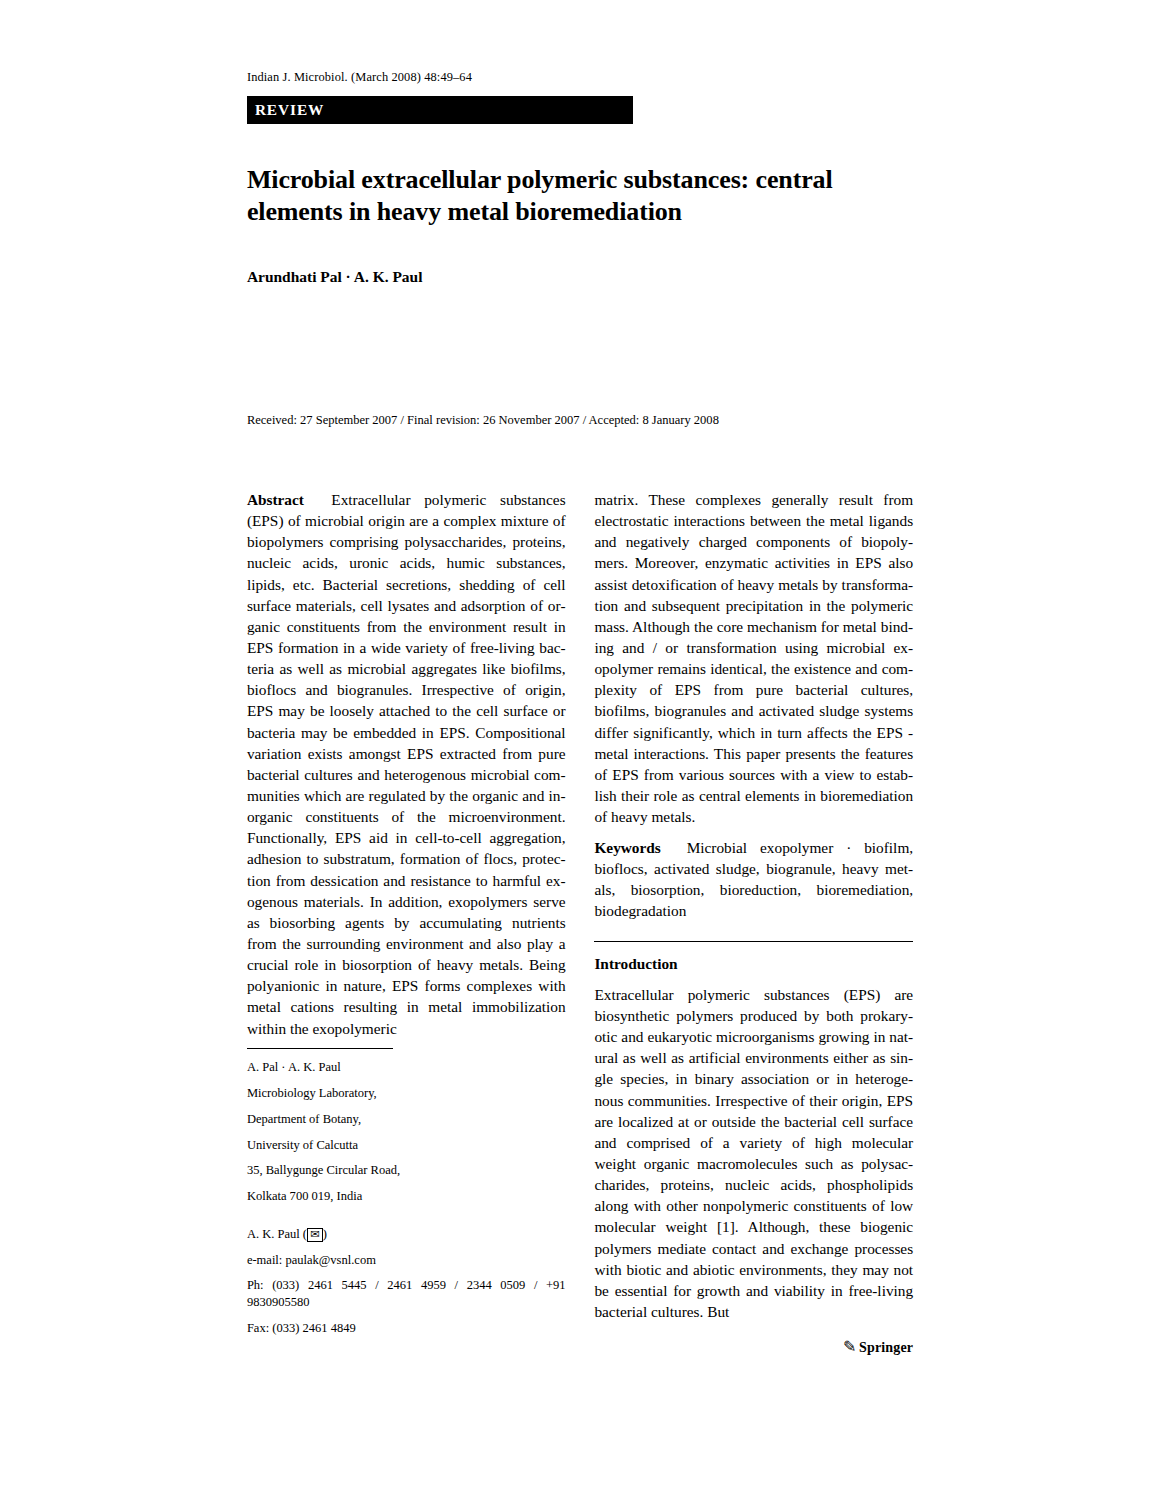Indian J. Microbiol. (March 2008) 48:49–64
REVIEW
Microbial extracellular polymeric substances: central
elements in heavy metal bioremediation
Arundhati Pal · A. K. Paul
Received: 27 September 2007 / Final revision: 26 November 2007 / Accepted: 8 January 2008
Abstract Extracellular polymeric substances (EPS) of microbial origin are a complex mixture of biopolymers comprising polysaccharides, proteins, nucleic acids, uronic acids, humic substances, lipids, etc. Bacterial secretions, shedding of cell surface materials, cell lysates and adsorption of organic constituents from the environment result in EPS formation in a wide variety of free-living bacteria as well as microbial aggregates like biofilms, bioflocs and biogranules. Irrespective of origin, EPS may be loosely attached to the cell surface or bacteria may be embedded in EPS. Compositional variation exists amongst EPS extracted from pure bacterial cultures and heterogenous microbial communities which are regulated by the organic and inorganic constituents of the microenvironment. Functionally, EPS aid in cell-to-cell aggregation, adhesion to substratum, formation of flocs, protection from dessication and resistance to harmful exogenous materials. In addition, exopolymers serve as biosorbing agents by accumulating nutrients from the surrounding environment and also play a crucial role in biosorption of heavy metals. Being polyanionic in nature, EPS forms complexes with metal cations resulting in metal immobilization within the exopolymeric
A. Pal · A. K. Paul
Microbiology Laboratory,
Department of Botany,
University of Calcutta
35, Ballygunge Circular Road,
Kolkata 700 019, India
A. K. Paul (✉)
e-mail: paulak@vsnl.com
Ph: (033) 2461 5445 / 2461 4959 / 2344 0509 / +91 9830905580
Fax: (033) 2461 4849
matrix. These complexes generally result from electrostatic interactions between the metal ligands and negatively charged components of biopolymers. Moreover, enzymatic activities in EPS also assist detoxification of heavy metals by transformation and subsequent precipitation in the polymeric mass. Although the core mechanism for metal binding and / or transformation using microbial exopolymer remains identical, the existence and complexity of EPS from pure bacterial cultures, biofilms, biogranules and activated sludge systems differ significantly, which in turn affects the EPS - metal interactions. This paper presents the features of EPS from various sources with a view to establish their role as central elements in bioremediation of heavy metals.
Keywords Microbial exopolymer · biofilm, bioflocs, activated sludge, biogranule, heavy metals, biosorption, bioreduction, bioremediation, biodegradation
Introduction
Extracellular polymeric substances (EPS) are biosynthetic polymers produced by both prokaryotic and eukaryotic microorganisms growing in natural as well as artificial environments either as single species, in binary association or in heterogenous communities. Irrespective of their origin, EPS are localized at or outside the bacterial cell surface and comprised of a variety of high molecular weight organic macromolecules such as polysaccharides, proteins, nucleic acids, phospholipids along with other nonpolymeric constituents of low molecular weight [1]. Although, these biogenic polymers mediate contact and exchange processes with biotic and abiotic environments, they may not be essential for growth and viability in free-living bacterial cultures. But
✎Springer